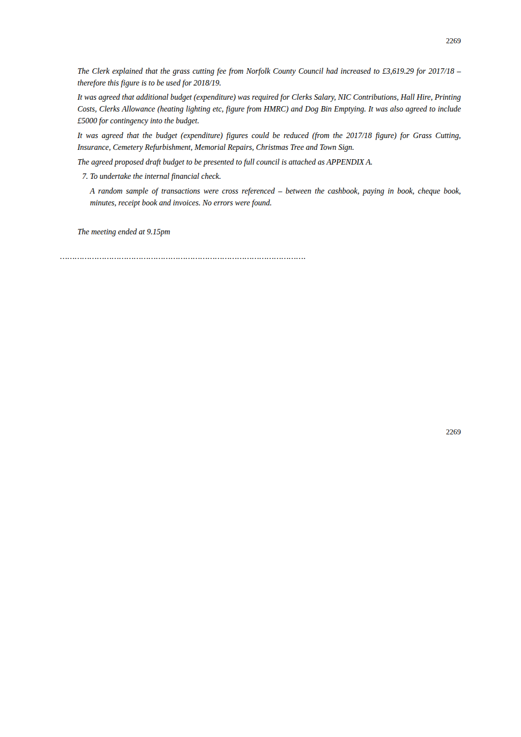2269
The Clerk explained that the grass cutting fee from Norfolk County Council had increased to £3,619.29 for 2017/18 – therefore this figure is to be used for 2018/19.
It was agreed that additional budget (expenditure) was required for Clerks Salary, NIC Contributions, Hall Hire, Printing Costs, Clerks Allowance (heating lighting etc, figure from HMRC) and Dog Bin Emptying. It was also agreed to include £5000 for contingency into the budget.
It was agreed that the budget (expenditure) figures could be reduced (from the 2017/18 figure) for Grass Cutting, Insurance, Cemetery Refurbishment, Memorial Repairs, Christmas Tree and Town Sign.
The agreed proposed draft budget to be presented to full council is attached as APPENDIX A.
To undertake the internal financial check.
A random sample of transactions were cross referenced – between the cashbook, paying in book, cheque book, minutes, receipt book and invoices. No errors were found.
The meeting ended at 9.15pm
……………………………………………………………………………………….
2269